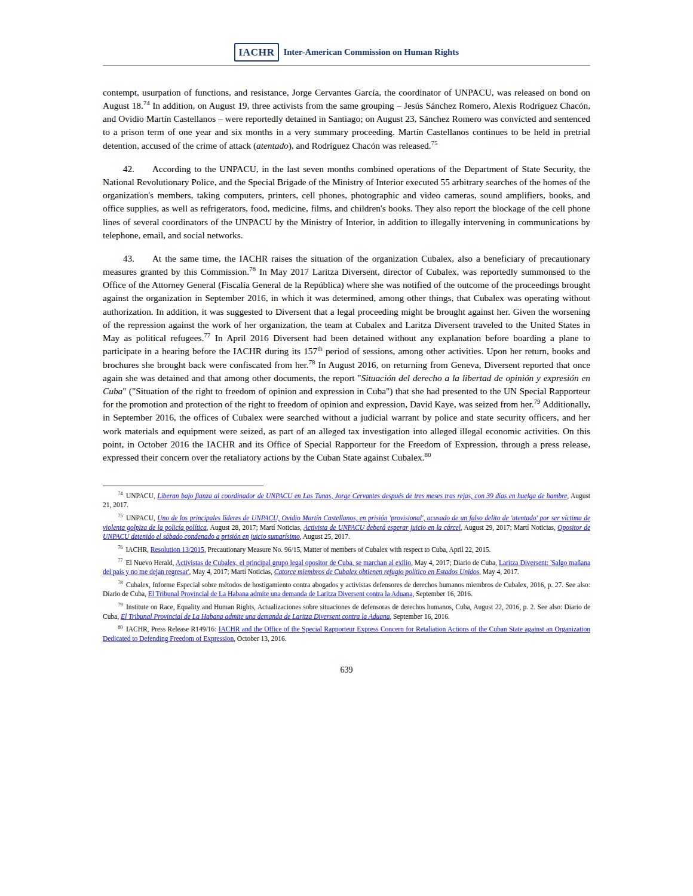IACHR Inter-American Commission on Human Rights
contempt, usurpation of functions, and resistance, Jorge Cervantes García, the coordinator of UNPACU, was released on bond on August 18.74 In addition, on August 19, three activists from the same grouping – Jesús Sánchez Romero, Alexis Rodríguez Chacón, and Ovidio Martín Castellanos – were reportedly detained in Santiago; on August 23, Sánchez Romero was convicted and sentenced to a prison term of one year and six months in a very summary proceeding. Martín Castellanos continues to be held in pretrial detention, accused of the crime of attack (atentado), and Rodríguez Chacón was released.75
42. According to the UNPACU, in the last seven months combined operations of the Department of State Security, the National Revolutionary Police, and the Special Brigade of the Ministry of Interior executed 55 arbitrary searches of the homes of the organization's members, taking computers, printers, cell phones, photographic and video cameras, sound amplifiers, books, and office supplies, as well as refrigerators, food, medicine, films, and children's books. They also report the blockage of the cell phone lines of several coordinators of the UNPACU by the Ministry of Interior, in addition to illegally intervening in communications by telephone, email, and social networks.
43. At the same time, the IACHR raises the situation of the organization Cubalex, also a beneficiary of precautionary measures granted by this Commission.76 In May 2017 Laritza Diversent, director of Cubalex, was reportedly summonsed to the Office of the Attorney General (Fiscalía General de la República) where she was notified of the outcome of the proceedings brought against the organization in September 2016, in which it was determined, among other things, that Cubalex was operating without authorization. In addition, it was suggested to Diversent that a legal proceeding might be brought against her. Given the worsening of the repression against the work of her organization, the team at Cubalex and Laritza Diversent traveled to the United States in May as political refugees.77 In April 2016 Diversent had been detained without any explanation before boarding a plane to participate in a hearing before the IACHR during its 157th period of sessions, among other activities. Upon her return, books and brochures she brought back were confiscated from her.78 In August 2016, on returning from Geneva, Diversent reported that once again she was detained and that among other documents, the report "Situación del derecho a la libertad de opinión y expresión en Cuba" ("Situation of the right to freedom of opinion and expression in Cuba") that she had presented to the UN Special Rapporteur for the promotion and protection of the right to freedom of opinion and expression, David Kaye, was seized from her.79 Additionally, in September 2016, the offices of Cubalex were searched without a judicial warrant by police and state security officers, and her work materials and equipment were seized, as part of an alleged tax investigation into alleged illegal economic activities. On this point, in October 2016 the IACHR and its Office of Special Rapporteur for the Freedom of Expression, through a press release, expressed their concern over the retaliatory actions by the Cuban State against Cubalex.80
74 UNPACU, Liberan bajo fianza al coordinador de UNPACU en Las Tunas, Jorge Cervantes después de tres meses tras rejas, con 39 días en huelga de hambre, August 21, 2017.
75 UNPACU, Uno de los principales líderes de UNPACU, Ovidio Martín Castellanos, en prisión 'provisional', acusado de un falso delito de 'atentado' por ser víctima de violenta golpiza de la policía política, August 28, 2017; Martí Noticias, Activista de UNPACU deberá esperar juicio en la cárcel, August 29, 2017; Martí Noticias, Opositor de UNPACU detenido el sábado condenado a prisión en juicio sumarísimo, August 25, 2017.
76 IACHR, Resolution 13/2015, Precautionary Measure No. 96/15, Matter of members of Cubalex with respect to Cuba, April 22, 2015.
77 El Nuevo Herald, Activistas de Cubalex, el principal grupo legal opositor de Cuba, se marchan al exilio, May 4, 2017; Diario de Cuba, Laritza Diversent: 'Salgo mañana del país y no me dejan regresar', May 4, 2017; Martí Noticias, Catorce miembros de Cubalex obtienen refugio político en Estados Unidos, May 4, 2017.
78 Cubalex, Informe Especial sobre métodos de hostigamiento contra abogados y activistas defensores de derechos humanos miembros de Cubalex, 2016, p. 27. See also: Diario de Cuba, El Tribunal Provincial de La Habana admite una demanda de Laritza Diversent contra la Aduana, September 16, 2016.
79 Institute on Race, Equality and Human Rights, Actualizaciones sobre situaciones de defensoras de derechos humanos, Cuba, August 22, 2016, p. 2. See also: Diario de Cuba, El Tribunal Provincial de La Habana admite una demanda de Laritza Diversent contra la Aduana, September 16, 2016.
80 IACHR, Press Release R149/16: IACHR and the Office of the Special Rapporteur Express Concern for Retaliation Actions of the Cuban State against an Organization Dedicated to Defending Freedom of Expression, October 13, 2016.
639